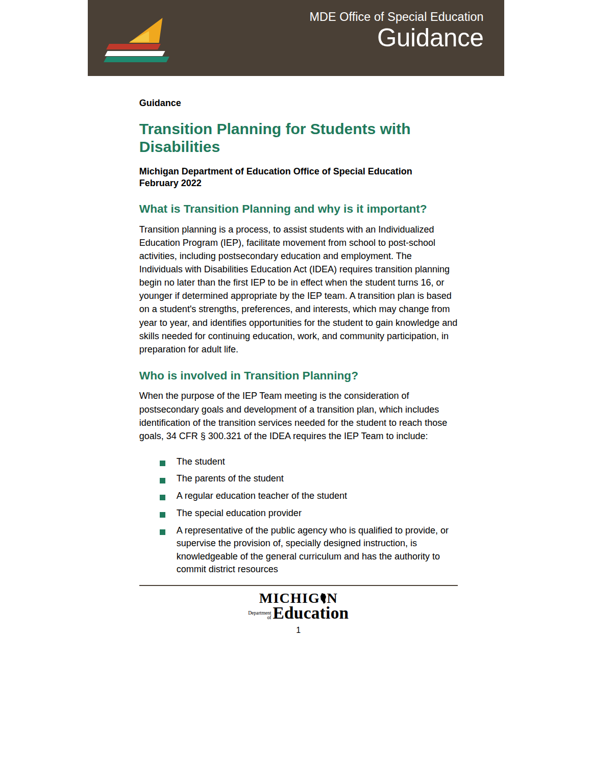MDE Office of Special Education
Guidance
Guidance
Transition Planning for Students with Disabilities
Michigan Department of Education Office of Special Education
February 2022
What is Transition Planning and why is it important?
Transition planning is a process, to assist students with an Individualized Education Program (IEP), facilitate movement from school to post-school activities, including postsecondary education and employment. The Individuals with Disabilities Education Act (IDEA) requires transition planning begin no later than the first IEP to be in effect when the student turns 16, or younger if determined appropriate by the IEP team. A transition plan is based on a student's strengths, preferences, and interests, which may change from year to year, and identifies opportunities for the student to gain knowledge and skills needed for continuing education, work, and community participation, in preparation for adult life.
Who is involved in Transition Planning?
When the purpose of the IEP Team meeting is the consideration of postsecondary goals and development of a transition plan, which includes identification of the transition services needed for the student to reach those goals, 34 CFR § 300.321 of the IDEA requires the IEP Team to include:
The student
The parents of the student
A regular education teacher of the student
The special education provider
A representative of the public agency who is qualified to provide, or supervise the provision of, specially designed instruction, is knowledgeable of the general curriculum and has the authority to commit district resources
MICHIG N
Department
of
Education
1